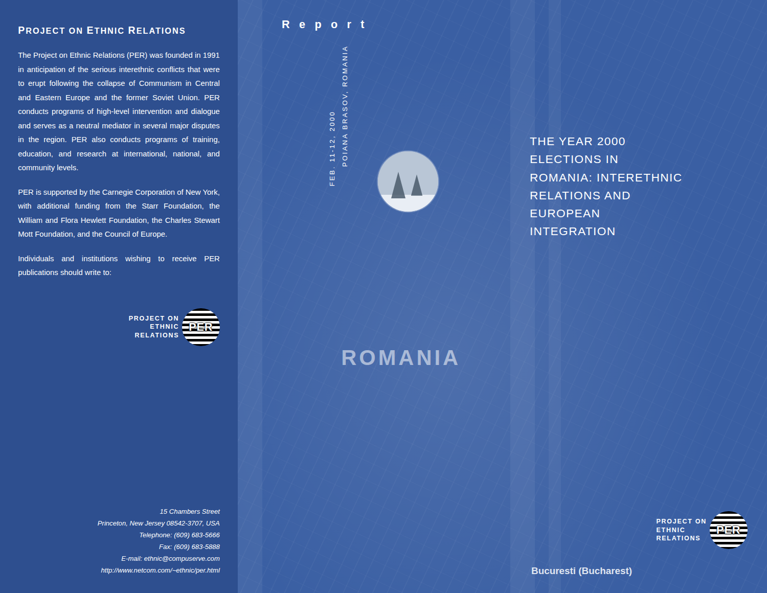PROJECT ON ETHNIC RELATIONS
The Project on Ethnic Relations (PER) was founded in 1991 in anticipation of the serious interethnic conflicts that were to erupt following the collapse of Communism in Central and Eastern Europe and the former Soviet Union. PER conducts programs of high-level intervention and dialogue and serves as a neutral mediator in several major disputes in the region. PER also conducts programs of training, education, and research at international, national, and community levels.
PER is supported by the Carnegie Corporation of New York, with additional funding from the Starr Foundation, the William and Flora Hewlett Foundation, the Charles Stewart Mott Foundation, and the Council of Europe.
Individuals and institutions wishing to receive PER publications should write to:
Project on
Ethnic
Relations
PER
15 Chambers Street
Princeton, New Jersey 08542-3707, USA
Telephone: (609) 683-5666
Fax: (609) 683-5888
E-mail: ethnic@compuserve.com
http://www.netcom.com/~ethnic/per.html
Report
Feb. 11-12, 2000 Poiana Brasov, Romania
Romania
The Year 2000 Elections in Romania: Interethnic Relations and European Integration
PER
Project on
Ethnic
Relations
Bucuresti (Bucharest)